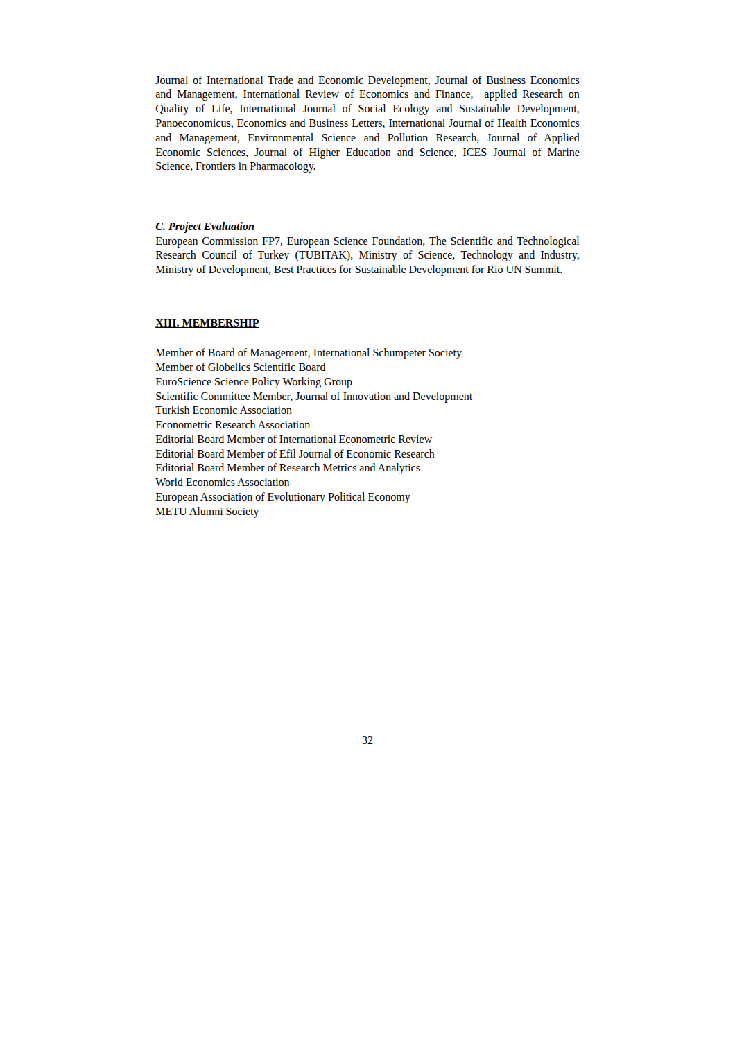Journal of International Trade and Economic Development, Journal of Business Economics and Management, International Review of Economics and Finance, applied Research on Quality of Life, International Journal of Social Ecology and Sustainable Development, Panoeconomicus, Economics and Business Letters, International Journal of Health Economics and Management, Environmental Science and Pollution Research, Journal of Applied Economic Sciences, Journal of Higher Education and Science, ICES Journal of Marine Science, Frontiers in Pharmacology.
C. Project Evaluation
European Commission FP7, European Science Foundation, The Scientific and Technological Research Council of Turkey (TUBITAK), Ministry of Science, Technology and Industry, Ministry of Development, Best Practices for Sustainable Development for Rio UN Summit.
XIII. MEMBERSHIP
Member of Board of Management, International Schumpeter Society
Member of Globelics Scientific Board
EuroScience Science Policy Working Group
Scientific Committee Member, Journal of Innovation and Development
Turkish Economic Association
Econometric Research Association
Editorial Board Member of International Econometric Review
Editorial Board Member of Efil Journal of Economic Research
Editorial Board Member of Research Metrics and Analytics
World Economics Association
European Association of Evolutionary Political Economy
METU Alumni Society
32